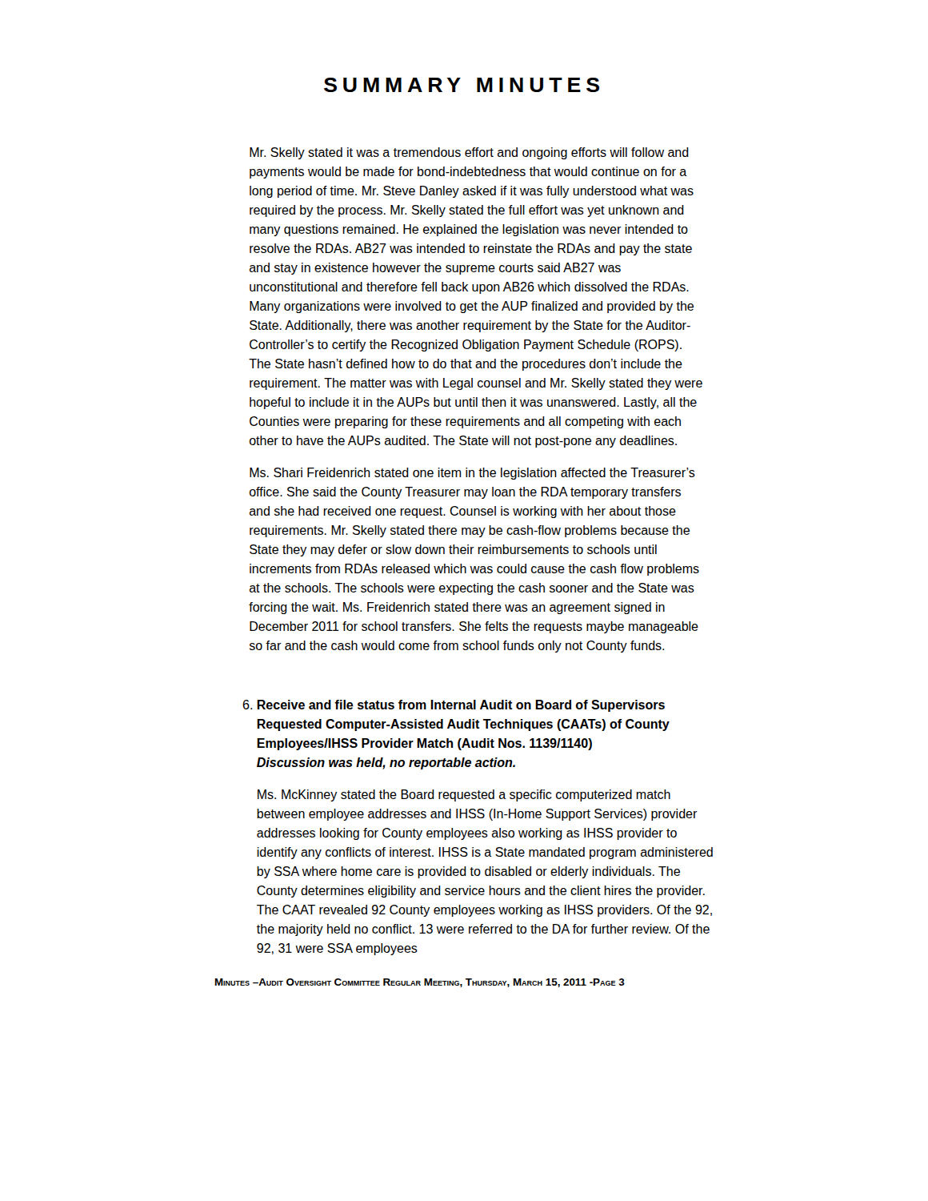SUMMARY MINUTES
Mr. Skelly stated it was a tremendous effort and ongoing efforts will follow and payments would be made for bond-indebtedness that would continue on for a long period of time. Mr. Steve Danley asked if it was fully understood what was required by the process. Mr. Skelly stated the full effort was yet unknown and many questions remained. He explained the legislation was never intended to resolve the RDAs. AB27 was intended to reinstate the RDAs and pay the state and stay in existence however the supreme courts said AB27 was unconstitutional and therefore fell back upon AB26 which dissolved the RDAs. Many organizations were involved to get the AUP finalized and provided by the State. Additionally, there was another requirement by the State for the Auditor-Controller’s to certify the Recognized Obligation Payment Schedule (ROPS). The State hasn’t defined how to do that and the procedures don’t include the requirement. The matter was with Legal counsel and Mr. Skelly stated they were hopeful to include it in the AUPs but until then it was unanswered. Lastly, all the Counties were preparing for these requirements and all competing with each other to have the AUPs audited. The State will not post-pone any deadlines.
Ms. Shari Freidenrich stated one item in the legislation affected the Treasurer’s office. She said the County Treasurer may loan the RDA temporary transfers and she had received one request. Counsel is working with her about those requirements. Mr. Skelly stated there may be cash-flow problems because the State they may defer or slow down their reimbursements to schools until increments from RDAs released which was could cause the cash flow problems at the schools. The schools were expecting the cash sooner and the State was forcing the wait. Ms. Freidenrich stated there was an agreement signed in December 2011 for school transfers. She felts the requests maybe manageable so far and the cash would come from school funds only not County funds.
Receive and file status from Internal Audit on Board of Supervisors Requested Computer-Assisted Audit Techniques (CAATs) of County Employees/IHSS Provider Match (Audit Nos. 1139/1140)
Discussion was held, no reportable action.
Ms. McKinney stated the Board requested a specific computerized match between employee addresses and IHSS (In-Home Support Services) provider addresses looking for County employees also working as IHSS provider to identify any conflicts of interest. IHSS is a State mandated program administered by SSA where home care is provided to disabled or elderly individuals. The County determines eligibility and service hours and the client hires the provider. The CAAT revealed 92 County employees working as IHSS providers. Of the 92, the majority held no conflict. 13 were referred to the DA for further review. Of the 92, 31 were SSA employees
Minutes –Audit Oversight Committee Regular Meeting, Thursday, March 15, 2011 -Page 3